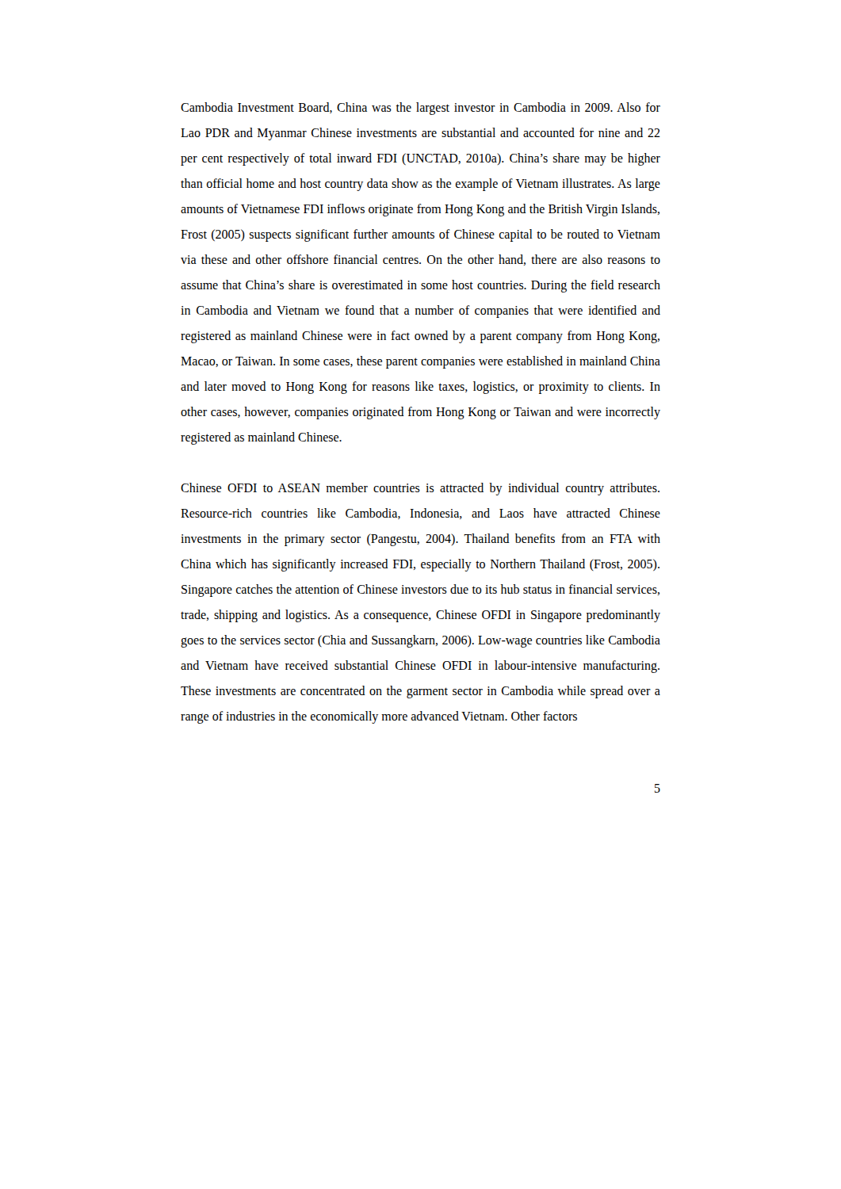Cambodia Investment Board, China was the largest investor in Cambodia in 2009. Also for Lao PDR and Myanmar Chinese investments are substantial and accounted for nine and 22 per cent respectively of total inward FDI (UNCTAD, 2010a). China’s share may be higher than official home and host country data show as the example of Vietnam illustrates. As large amounts of Vietnamese FDI inflows originate from Hong Kong and the British Virgin Islands, Frost (2005) suspects significant further amounts of Chinese capital to be routed to Vietnam via these and other offshore financial centres. On the other hand, there are also reasons to assume that China’s share is overestimated in some host countries. During the field research in Cambodia and Vietnam we found that a number of companies that were identified and registered as mainland Chinese were in fact owned by a parent company from Hong Kong, Macao, or Taiwan. In some cases, these parent companies were established in mainland China and later moved to Hong Kong for reasons like taxes, logistics, or proximity to clients. In other cases, however, companies originated from Hong Kong or Taiwan and were incorrectly registered as mainland Chinese.
Chinese OFDI to ASEAN member countries is attracted by individual country attributes. Resource-rich countries like Cambodia, Indonesia, and Laos have attracted Chinese investments in the primary sector (Pangestu, 2004). Thailand benefits from an FTA with China which has significantly increased FDI, especially to Northern Thailand (Frost, 2005). Singapore catches the attention of Chinese investors due to its hub status in financial services, trade, shipping and logistics. As a consequence, Chinese OFDI in Singapore predominantly goes to the services sector (Chia and Sussangkarn, 2006). Low-wage countries like Cambodia and Vietnam have received substantial Chinese OFDI in labour-intensive manufacturing. These investments are concentrated on the garment sector in Cambodia while spread over a range of industries in the economically more advanced Vietnam. Other factors
5